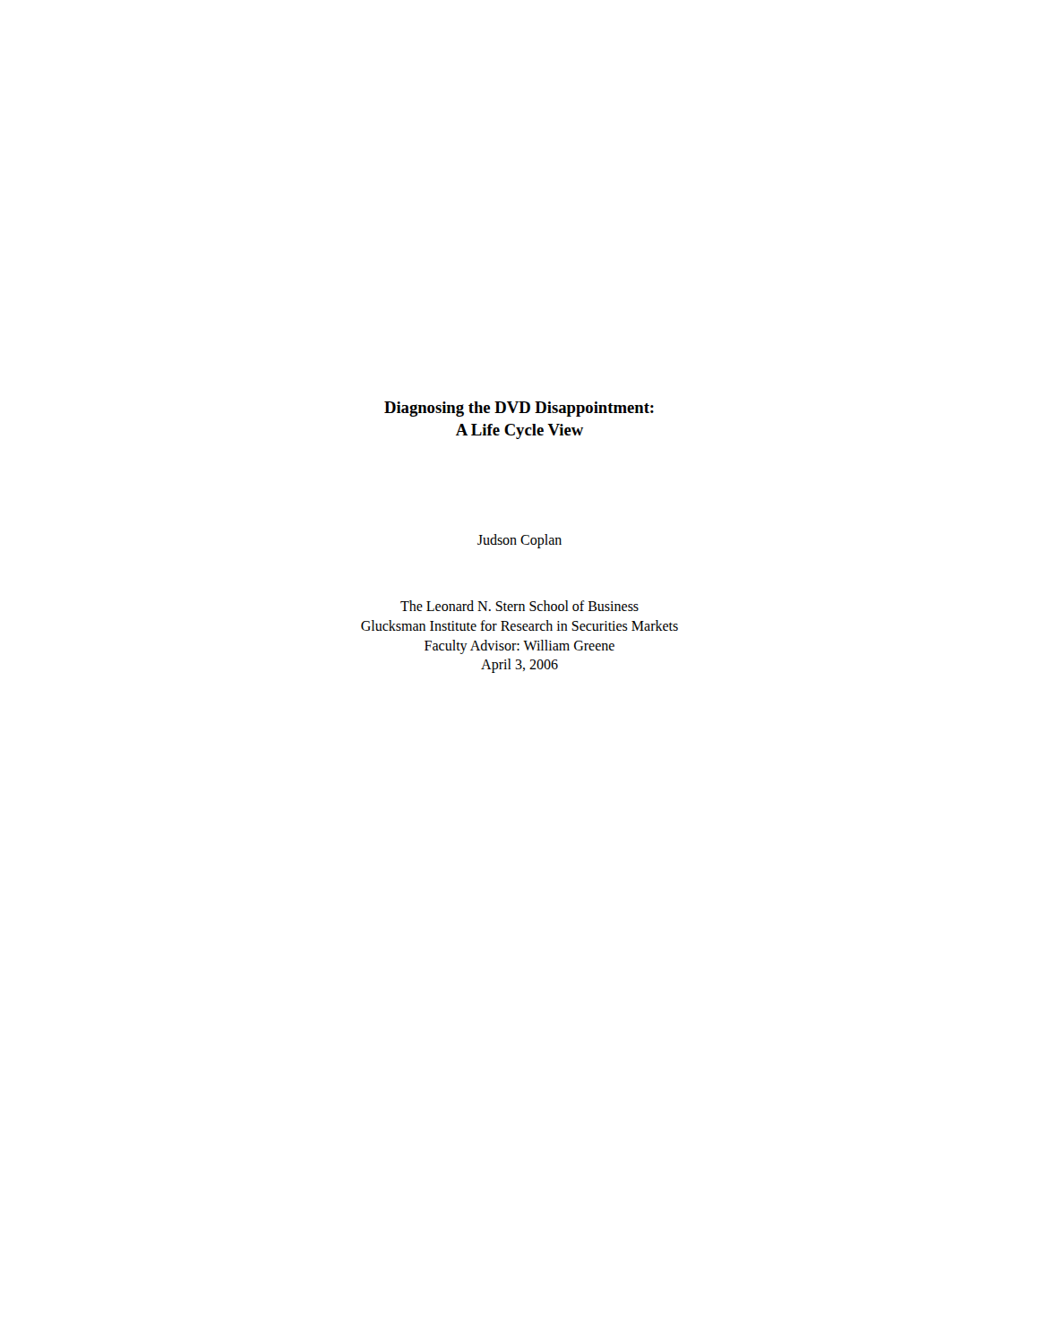Diagnosing the DVD Disappointment:
A Life Cycle View
Judson Coplan
The Leonard N. Stern School of Business
Glucksman Institute for Research in Securities Markets
Faculty Advisor: William Greene
April 3, 2006